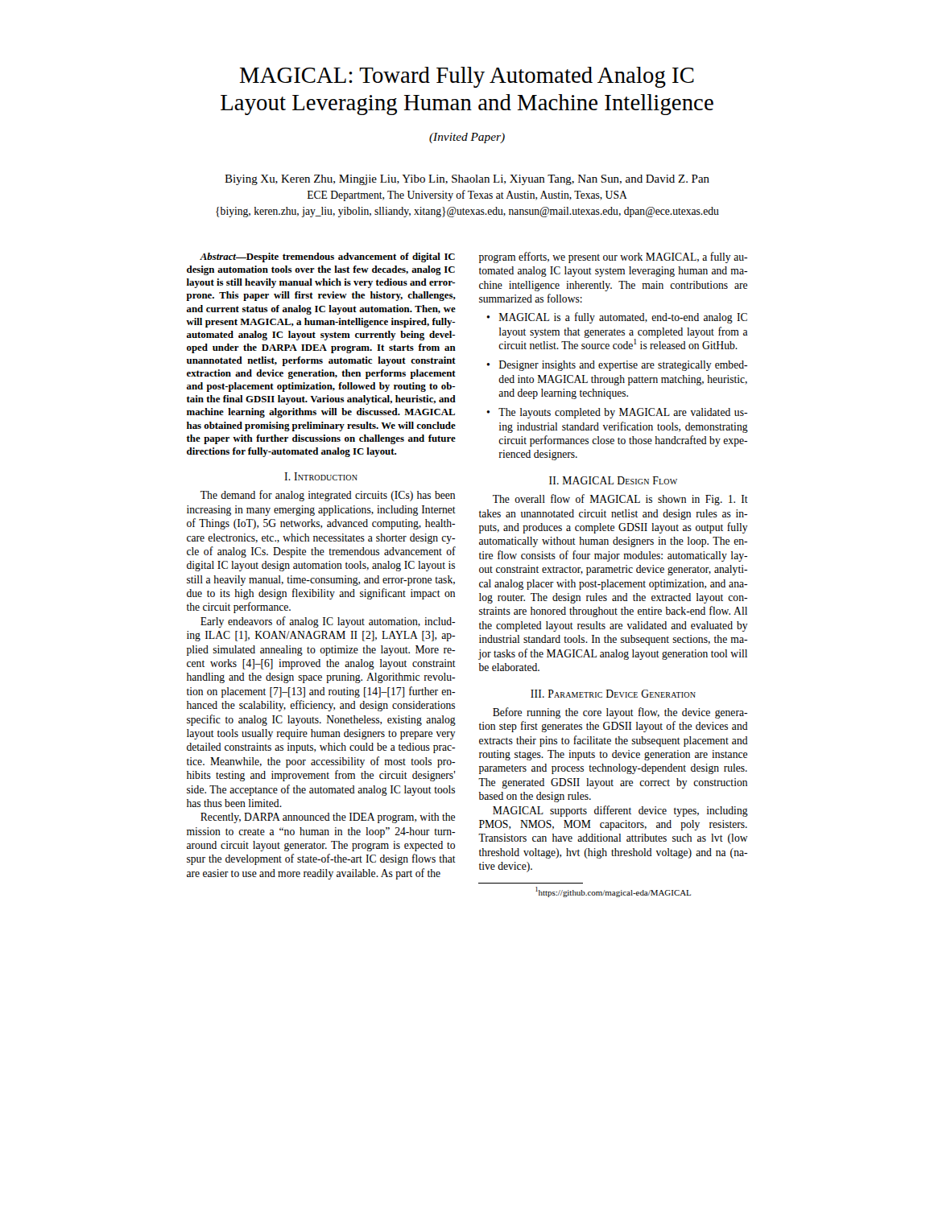MAGICAL: Toward Fully Automated Analog IC
Layout Leveraging Human and Machine Intelligence
(Invited Paper)
Biying Xu, Keren Zhu, Mingjie Liu, Yibo Lin, Shaolan Li, Xiyuan Tang, Nan Sun, and David Z. Pan
ECE Department, The University of Texas at Austin, Austin, Texas, USA
{biying, keren.zhu, jay_liu, yibolin, slliandy, xitang}@utexas.edu, nansun@mail.utexas.edu, dpan@ece.utexas.edu
Abstract—Despite tremendous advancement of digital IC design automation tools over the last few decades, analog IC layout is still heavily manual which is very tedious and error-prone. This paper will first review the history, challenges, and current status of analog IC layout automation. Then, we will present MAGICAL, a human-intelligence inspired, fully-automated analog IC layout system currently being developed under the DARPA IDEA program. It starts from an unannotated netlist, performs automatic layout constraint extraction and device generation, then performs placement and post-placement optimization, followed by routing to obtain the final GDSII layout. Various analytical, heuristic, and machine learning algorithms will be discussed. MAGICAL has obtained promising preliminary results. We will conclude the paper with further discussions on challenges and future directions for fully-automated analog IC layout.
I. Introduction
The demand for analog integrated circuits (ICs) has been increasing in many emerging applications, including Internet of Things (IoT), 5G networks, advanced computing, healthcare electronics, etc., which necessitates a shorter design cycle of analog ICs. Despite the tremendous advancement of digital IC layout design automation tools, analog IC layout is still a heavily manual, time-consuming, and error-prone task, due to its high design flexibility and significant impact on the circuit performance.
Early endeavors of analog IC layout automation, including ILAC [1], KOAN/ANAGRAM II [2], LAYLA [3], applied simulated annealing to optimize the layout. More recent works [4]–[6] improved the analog layout constraint handling and the design space pruning. Algorithmic revolution on placement [7]–[13] and routing [14]–[17] further enhanced the scalability, efficiency, and design considerations specific to analog IC layouts. Nonetheless, existing analog layout tools usually require human designers to prepare very detailed constraints as inputs, which could be a tedious practice. Meanwhile, the poor accessibility of most tools prohibits testing and improvement from the circuit designers' side. The acceptance of the automated analog IC layout tools has thus been limited.
Recently, DARPA announced the IDEA program, with the mission to create a “no human in the loop” 24-hour turnaround circuit layout generator. The program is expected to spur the development of state-of-the-art IC design flows that are easier to use and more readily available. As part of the
program efforts, we present our work MAGICAL, a fully automated analog IC layout system leveraging human and machine intelligence inherently. The main contributions are summarized as follows:
MAGICAL is a fully automated, end-to-end analog IC layout system that generates a completed layout from a circuit netlist. The source code1 is released on GitHub.
Designer insights and expertise are strategically embedded into MAGICAL through pattern matching, heuristic, and deep learning techniques.
The layouts completed by MAGICAL are validated using industrial standard verification tools, demonstrating circuit performances close to those handcrafted by experienced designers.
II. MAGICAL Design Flow
The overall flow of MAGICAL is shown in Fig. 1. It takes an unannotated circuit netlist and design rules as inputs, and produces a complete GDSII layout as output fully automatically without human designers in the loop. The entire flow consists of four major modules: automatically layout constraint extractor, parametric device generator, analytical analog placer with post-placement optimization, and analog router. The design rules and the extracted layout constraints are honored throughout the entire back-end flow. All the completed layout results are validated and evaluated by industrial standard tools. In the subsequent sections, the major tasks of the MAGICAL analog layout generation tool will be elaborated.
III. Parametric Device Generation
Before running the core layout flow, the device generation step first generates the GDSII layout of the devices and extracts their pins to facilitate the subsequent placement and routing stages. The inputs to device generation are instance parameters and process technology-dependent design rules. The generated GDSII layout are correct by construction based on the design rules.
MAGICAL supports different device types, including PMOS, NMOS, MOM capacitors, and poly resisters. Transistors can have additional attributes such as lvt (low threshold voltage), hvt (high threshold voltage) and na (native device).
1https://github.com/magical-eda/MAGICAL